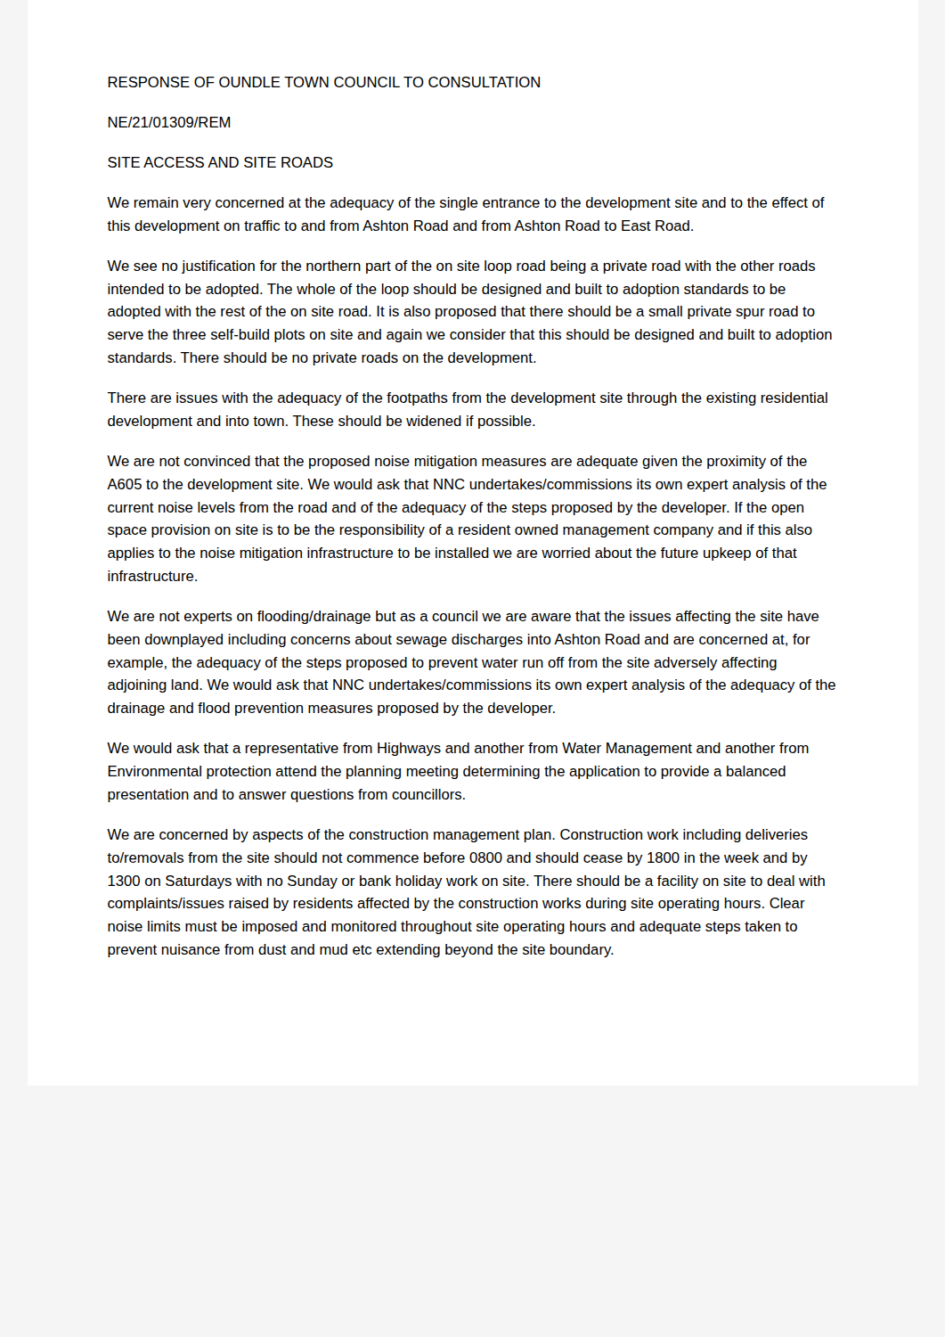RESPONSE OF OUNDLE TOWN COUNCIL TO CONSULTATION
NE/21/01309/REM
SITE ACCESS AND SITE ROADS
We remain very concerned at the adequacy of the single entrance to the development site and to the effect of this development on traffic to and from Ashton Road and from Ashton Road to East Road.
We see no justification for the northern part of the on site loop road being a private road with the other roads intended to be adopted. The whole of the loop should be designed and built to adoption standards to be adopted with the rest of the on site road. It is also proposed that there should be a small private spur road to serve the three self-build plots on site and again we consider that this should be designed and built to adoption standards. There should be no private roads on the development.
There are issues with the adequacy of the footpaths from the development site through the existing residential development and into town. These should be widened if possible.
We are not convinced that the proposed noise mitigation measures are adequate given the proximity of the A605 to the development site. We would ask that NNC undertakes/commissions its own expert analysis of the current noise levels from the road and of the adequacy of the steps proposed by the developer. If the open space provision on site is to be the responsibility of a resident owned management company and if this also applies to the noise mitigation infrastructure to be installed we are worried about the future upkeep of that infrastructure.
We are not experts on flooding/drainage but as a council we are aware that the issues affecting the site have been downplayed including concerns about sewage discharges into Ashton Road and are concerned at, for example, the adequacy of the steps proposed to prevent water run off from the site adversely affecting adjoining land. We would ask that NNC undertakes/commissions its own expert analysis of the adequacy of the drainage and flood prevention measures proposed by the developer.
We would ask that a representative from Highways and another from Water Management and another from Environmental protection attend the planning meeting determining the application to provide a balanced presentation and to answer questions from councillors.
We are concerned by aspects of the construction management plan. Construction work including deliveries to/removals from the site should not commence before 0800 and should cease by 1800 in the week and by 1300 on Saturdays with no Sunday or bank holiday work on site. There should be a facility on site to deal with complaints/issues raised by residents affected by the construction works during site operating hours. Clear noise limits must be imposed and monitored throughout site operating hours and adequate steps taken to prevent nuisance from dust and mud etc extending beyond the site boundary.